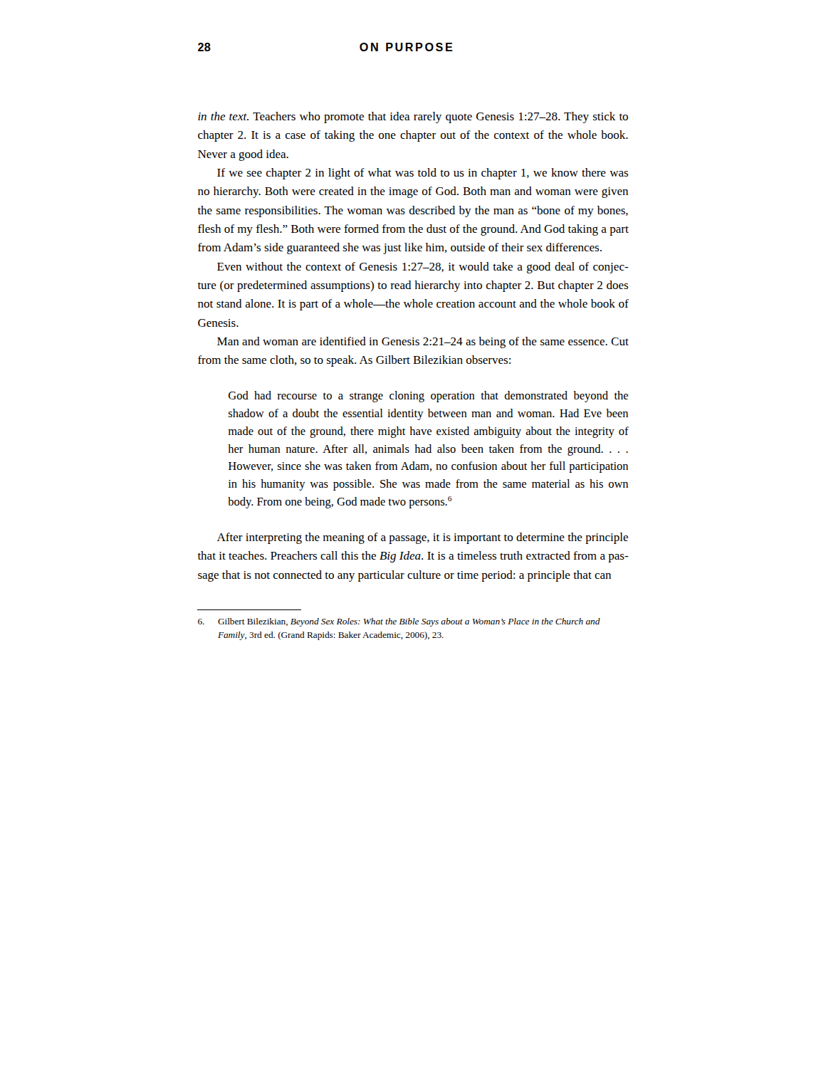28 On Purpose
in the text. Teachers who promote that idea rarely quote Genesis 1:27–28. They stick to chapter 2. It is a case of taking the one chapter out of the context of the whole book. Never a good idea.
If we see chapter 2 in light of what was told to us in chapter 1, we know there was no hierarchy. Both were created in the image of God. Both man and woman were given the same responsibilities. The woman was described by the man as “bone of my bones, flesh of my flesh.” Both were formed from the dust of the ground. And God taking a part from Adam’s side guaranteed she was just like him, outside of their sex differences.
Even without the context of Genesis 1:27–28, it would take a good deal of conjecture (or predetermined assumptions) to read hierarchy into chapter 2. But chapter 2 does not stand alone. It is part of a whole—the whole creation account and the whole book of Genesis.
Man and woman are identified in Genesis 2:21–24 as being of the same essence. Cut from the same cloth, so to speak. As Gilbert Bilezikian observes:
God had recourse to a strange cloning operation that demonstrated beyond the shadow of a doubt the essential identity between man and woman. Had Eve been made out of the ground, there might have existed ambiguity about the integrity of her human nature. After all, animals had also been taken from the ground. . . . However, since she was taken from Adam, no confusion about her full participation in his humanity was possible. She was made from the same material as his own body. From one being, God made two persons.6
After interpreting the meaning of a passage, it is important to determine the principle that it teaches. Preachers call this the Big Idea. It is a timeless truth extracted from a passage that is not connected to any particular culture or time period: a principle that can
6. Gilbert Bilezikian, Beyond Sex Roles: What the Bible Says about a Woman’s Place in the Church and Family, 3rd ed. (Grand Rapids: Baker Academic, 2006), 23.